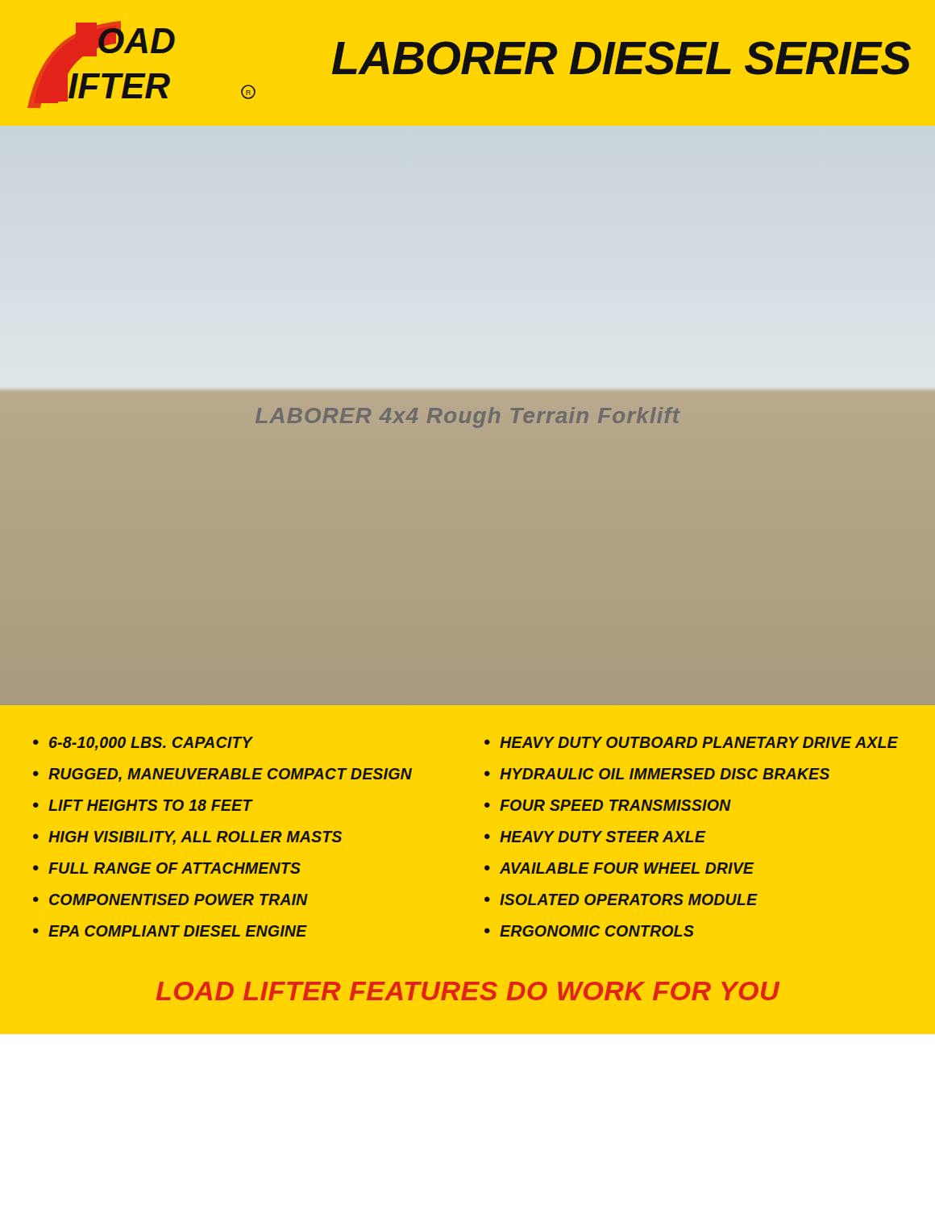OAD IFTER R
LABORER DIESEL SERIES
Load Lifter Laborer 4x4 diesel rough terrain forklift, model 6300, with Canadian flag and recycling decals.
6-8-10,000 LBS. CAPACITY
RUGGED, MANEUVERABLE COMPACT DESIGN
LIFT HEIGHTS TO 18 FEET
HIGH VISIBILITY, ALL ROLLER MASTS
FULL RANGE OF ATTACHMENTS
COMPONENTISED POWER TRAIN
EPA COMPLIANT DIESEL ENGINE
HEAVY DUTY OUTBOARD PLANETARY DRIVE AXLE
HYDRAULIC OIL IMMERSED DISC BRAKES
FOUR SPEED TRANSMISSION
HEAVY DUTY STEER AXLE
AVAILABLE FOUR WHEEL DRIVE
ISOLATED OPERATORS MODULE
ERGONOMIC CONTROLS
LOAD LIFTER FEATURES DO WORK FOR YOU